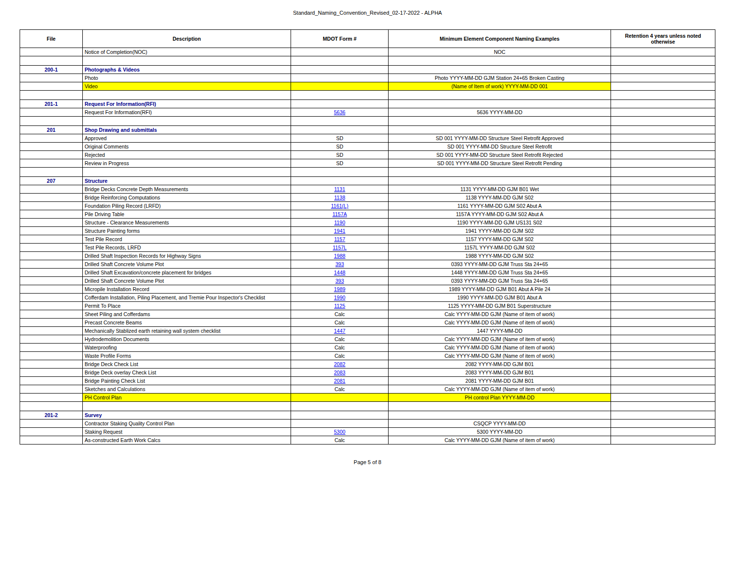Standard_Naming_Convention_Revised_02-17-2022 - ALPHA
| File | Description | MDOT Form # | Minimum Element Component Naming Examples | Retention 4 years unless noted otherwise |
| --- | --- | --- | --- | --- |
| | Notice of Completion(NOC) | | NOC | |
| 200-1 | Photographs & Videos | | | |
| | Photo | | Photo YYYY-MM-DD GJM Station 24+65 Broken Casting | |
| | Video | | (Name of Item of work) YYYY-MM-DD 001 | |
| 201-1 | Request For Information(RFI) | | | |
| | Request For Information(RFI) | 5636 | 5636 YYYY-MM-DD | |
| 201 | Shop Drawing and submittals | | | |
| | Approved | SD | SD 001 YYYY-MM-DD Structure Steel Retrofit Approved | |
| | Original Comments | SD | SD 001 YYYY-MM-DD Structure Steel Retrofit | |
| | Rejected | SD | SD 001 YYYY-MM-DD Structure Steel Retrofit Rejected | |
| | Review in Progress | SD | SD 001 YYYY-MM-DD Structure Steel Retrofit Pending | |
| 207 | Structure | | | |
| | Bridge Decks Concrete Depth Measurements | 1131 | 1131 YYYY-MM-DD GJM B01 Wet | |
| | Bridge Reinforcing Computations | 1138 | 1138 YYYY-MM-DD GJM S02 | |
| | Foundation Piling Record (LRFD) | 1161(L) | 1161 YYYY-MM-DD GJM S02 Abut A | |
| | Pile Driving Table | 1157A | 1157A YYYY-MM-DD GJM S02 Abut A | |
| | Structure - Clearance Measurements | 1190 | 1190 YYYY-MM-DD GJM US131 S02 | |
| | Structure Painting forms | 1941 | 1941 YYYY-MM-DD GJM S02 | |
| | Test Pile Record | 1157 | 1157 YYYY-MM-DD GJM S02 | |
| | Test Pile Records, LRFD | 1157L | 1157L YYYY-MM-DD GJM S02 | |
| | Drilled Shaft Inspection Records for Highway Signs | 1988 | 1988 YYYY-MM-DD GJM S02 | |
| | Drilled Shaft Concrete Volume Plot | 393 | 0393 YYYY-MM-DD GJM Truss Sta 24+65 | |
| | Drilled Shaft Excavation/concrete placement for bridges | 1448 | 1448 YYYY-MM-DD GJM Truss Sta 24+65 | |
| | Drilled Shaft Concrete Volume Plot | 393 | 0393 YYYY-MM-DD GJM Truss Sta 24+65 | |
| | Micropile Installation Record | 1989 | 1989 YYYY-MM-DD GJM B01 Abut A Pile 24 | |
| | Cofferdam Installation, Piling Placement, and Tremie Pour Inspector's Checklist | 1990 | 1990 YYYY-MM-DD GJM B01 Abut A | |
| | Permit To Place | 1125 | 1125 YYYY-MM-DD GJM B01 Superstructure | |
| | Sheet Piling and Cofferdams | Calc | Calc YYYY-MM-DD GJM (Name of item of work) | |
| | Precast Concrete Beams | Calc | Calc YYYY-MM-DD GJM (Name of item of work) | |
| | Mechanically Stablized earth retaining wall system checklist | 1447 | 1447 YYYY-MM-DD | |
| | Hydrodemolition Documents | Calc | Calc YYYY-MM-DD GJM (Name of item of work) | |
| | Waterproofing | Calc | Calc YYYY-MM-DD GJM (Name of item of work) | |
| | Waste Profile Forms | Calc | Calc YYYY-MM-DD GJM (Name of item of work) | |
| | Bridge Deck Check List | 2082 | 2082 YYYY-MM-DD GJM B01 | |
| | Bridge Deck overlay Check List | 2083 | 2083 YYYY-MM-DD GJM B01 | |
| | Bridge Painting Check List | 2081 | 2081 YYYY-MM-DD GJM B01 | |
| | Sketches and Calculations | Calc | Calc YYYY-MM-DD GJM (Name of item of work) | |
| | PH Control Plan | | PH control Plan YYYY-MM-DD | |
| 201-2 | Survey | | | |
| | Contractor Staking Quality Control Plan | | CSQCP YYYY-MM-DD | |
| | Staking Request | 5300 | 5300 YYYY-MM-DD | |
| | As-constructed Earth Work Calcs | Calc | Calc YYYY-MM-DD GJM (Name of item of work) | |
Page 5 of 8